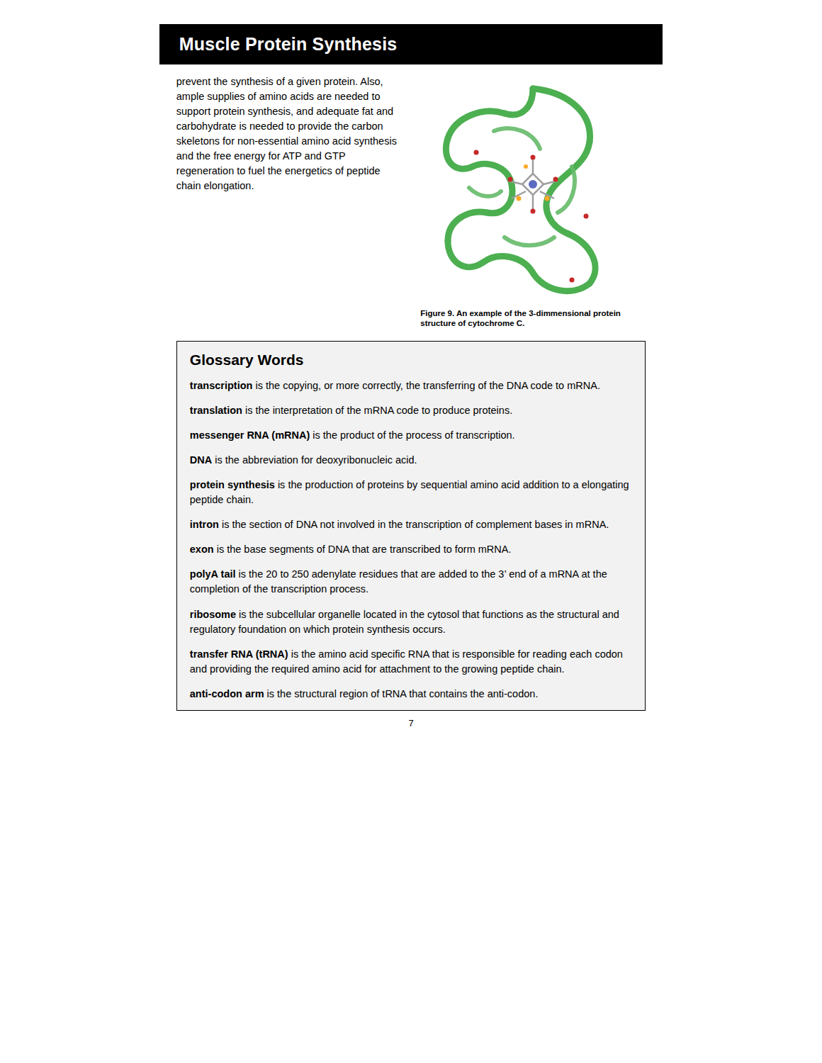Muscle Protein Synthesis
prevent the synthesis of a given protein. Also, ample supplies of amino acids are needed to support protein synthesis, and adequate fat and carbohydrate is needed to provide the carbon skeletons for non-essential amino acid synthesis and the free energy for ATP and GTP regeneration to fuel the energetics of peptide chain elongation.
Figure 9. An example of the 3-dimmensional protein structure of cytochrome C.
Glossary Words
transcription is the copying, or more correctly, the transferring of the DNA code to mRNA.
translation is the interpretation of the mRNA code to produce proteins.
messenger RNA (mRNA) is the product of the process of transcription.
DNA is the abbreviation for deoxyribonucleic acid.
protein synthesis is the production of proteins by sequential amino acid addition to a elongating peptide chain.
intron is the section of DNA not involved in the transcription of complement bases in mRNA.
exon is the base segments of DNA that are transcribed to form mRNA.
polyA tail is the 20 to 250 adenylate residues that are added to the 3’ end of a mRNA at the completion of the transcription process.
ribosome is the subcellular organelle located in the cytosol that functions as the structural and regulatory foundation on which protein synthesis occurs.
transfer RNA (tRNA) is the amino acid specific RNA that is responsible for reading each codon and providing the required amino acid for attachment to the growing peptide chain.
anti-codon arm is the structural region of tRNA that contains the anti-codon.
7